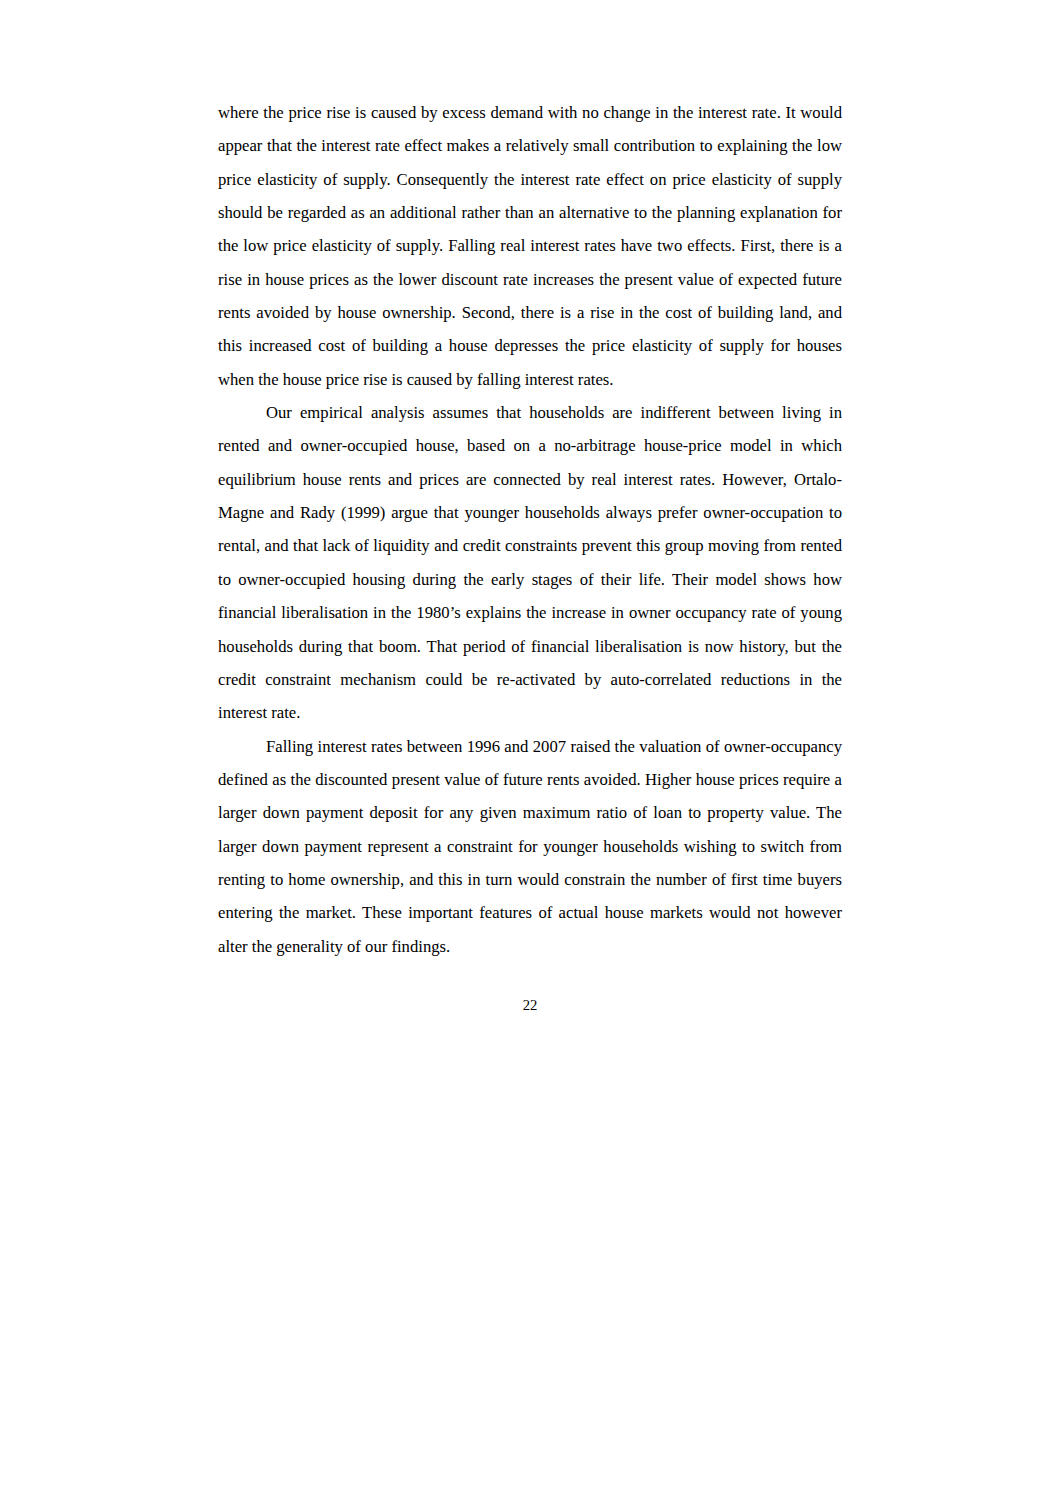where the price rise is caused by excess demand with no change in the interest rate. It would appear that the interest rate effect makes a relatively small contribution to explaining the low price elasticity of supply. Consequently the interest rate effect on price elasticity of supply should be regarded as an additional rather than an alternative to the planning explanation for the low price elasticity of supply. Falling real interest rates have two effects. First, there is a rise in house prices as the lower discount rate increases the present value of expected future rents avoided by house ownership. Second, there is a rise in the cost of building land, and this increased cost of building a house depresses the price elasticity of supply for houses when the house price rise is caused by falling interest rates.
Our empirical analysis assumes that households are indifferent between living in rented and owner-occupied house, based on a no-arbitrage house-price model in which equilibrium house rents and prices are connected by real interest rates. However, Ortalo-Magne and Rady (1999) argue that younger households always prefer owner-occupation to rental, and that lack of liquidity and credit constraints prevent this group moving from rented to owner-occupied housing during the early stages of their life. Their model shows how financial liberalisation in the 1980’s explains the increase in owner occupancy rate of young households during that boom. That period of financial liberalisation is now history, but the credit constraint mechanism could be re-activated by auto-correlated reductions in the interest rate.
Falling interest rates between 1996 and 2007 raised the valuation of owner-occupancy defined as the discounted present value of future rents avoided. Higher house prices require a larger down payment deposit for any given maximum ratio of loan to property value. The larger down payment represent a constraint for younger households wishing to switch from renting to home ownership, and this in turn would constrain the number of first time buyers entering the market. These important features of actual house markets would not however alter the generality of our findings.
22